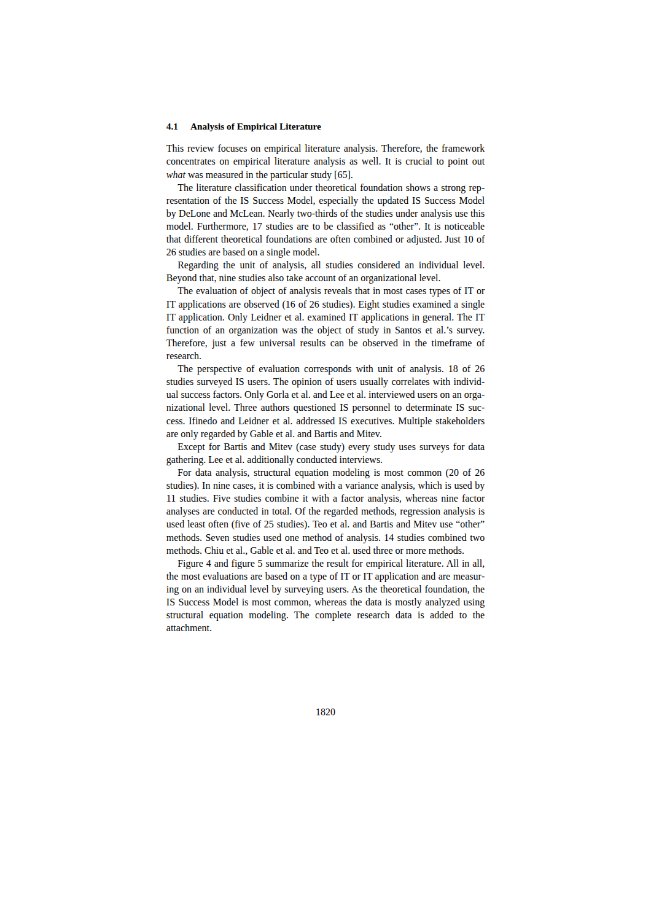4.1 Analysis of Empirical Literature
This review focuses on empirical literature analysis. Therefore, the framework concentrates on empirical literature analysis as well. It is crucial to point out what was measured in the particular study [65].
The literature classification under theoretical foundation shows a strong representation of the IS Success Model, especially the updated IS Success Model by DeLone and McLean. Nearly two-thirds of the studies under analysis use this model. Furthermore, 17 studies are to be classified as “other”. It is noticeable that different theoretical foundations are often combined or adjusted. Just 10 of 26 studies are based on a single model.
Regarding the unit of analysis, all studies considered an individual level. Beyond that, nine studies also take account of an organizational level.
The evaluation of object of analysis reveals that in most cases types of IT or IT applications are observed (16 of 26 studies). Eight studies examined a single IT application. Only Leidner et al. examined IT applications in general. The IT function of an organization was the object of study in Santos et al.’s survey. Therefore, just a few universal results can be observed in the timeframe of research.
The perspective of evaluation corresponds with unit of analysis. 18 of 26 studies surveyed IS users. The opinion of users usually correlates with individual success factors. Only Gorla et al. and Lee et al. interviewed users on an organizational level. Three authors questioned IS personnel to determinate IS success. Ifinedo and Leidner et al. addressed IS executives. Multiple stakeholders are only regarded by Gable et al. and Bartis and Mitev.
Except for Bartis and Mitev (case study) every study uses surveys for data gathering. Lee et al. additionally conducted interviews.
For data analysis, structural equation modeling is most common (20 of 26 studies). In nine cases, it is combined with a variance analysis, which is used by 11 studies. Five studies combine it with a factor analysis, whereas nine factor analyses are conducted in total. Of the regarded methods, regression analysis is used least often (five of 25 studies). Teo et al. and Bartis and Mitev use “other” methods. Seven studies used one method of analysis. 14 studies combined two methods. Chiu et al., Gable et al. and Teo et al. used three or more methods.
Figure 4 and figure 5 summarize the result for empirical literature. All in all, the most evaluations are based on a type of IT or IT application and are measuring on an individual level by surveying users. As the theoretical foundation, the IS Success Model is most common, whereas the data is mostly analyzed using structural equation modeling. The complete research data is added to the attachment.
1820